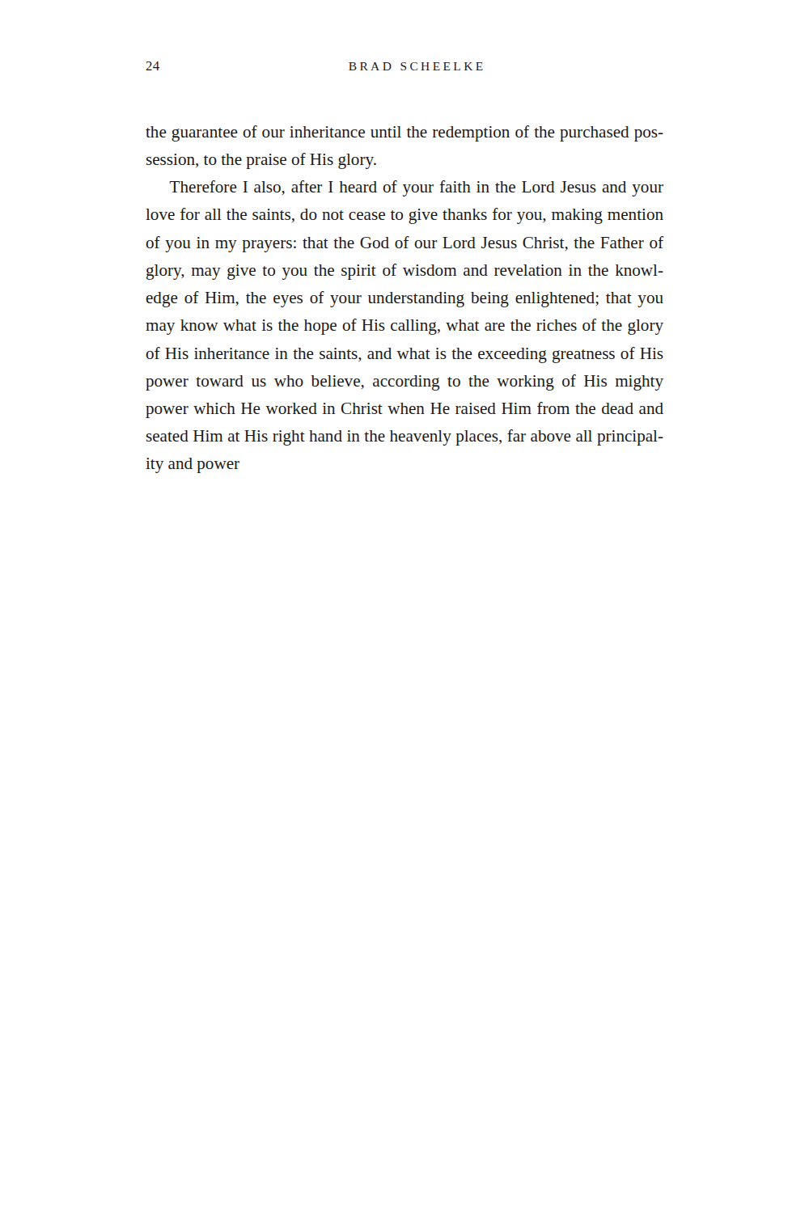24 Brad Scheelke
the guarantee of our inheritance until the redemption of the purchased possession, to the praise of His glory.
Therefore I also, after I heard of your faith in the Lord Jesus and your love for all the saints, do not cease to give thanks for you, making mention of you in my prayers: that the God of our Lord Jesus Christ, the Father of glory, may give to you the spirit of wisdom and revelation in the knowledge of Him, the eyes of your understanding being enlightened; that you may know what is the hope of His calling, what are the riches of the glory of His inheritance in the saints, and what is the exceeding greatness of His power toward us who believe, according to the working of His mighty power which He worked in Christ when He raised Him from the dead and seated Him at His right hand in the heavenly places, far above all principality and power